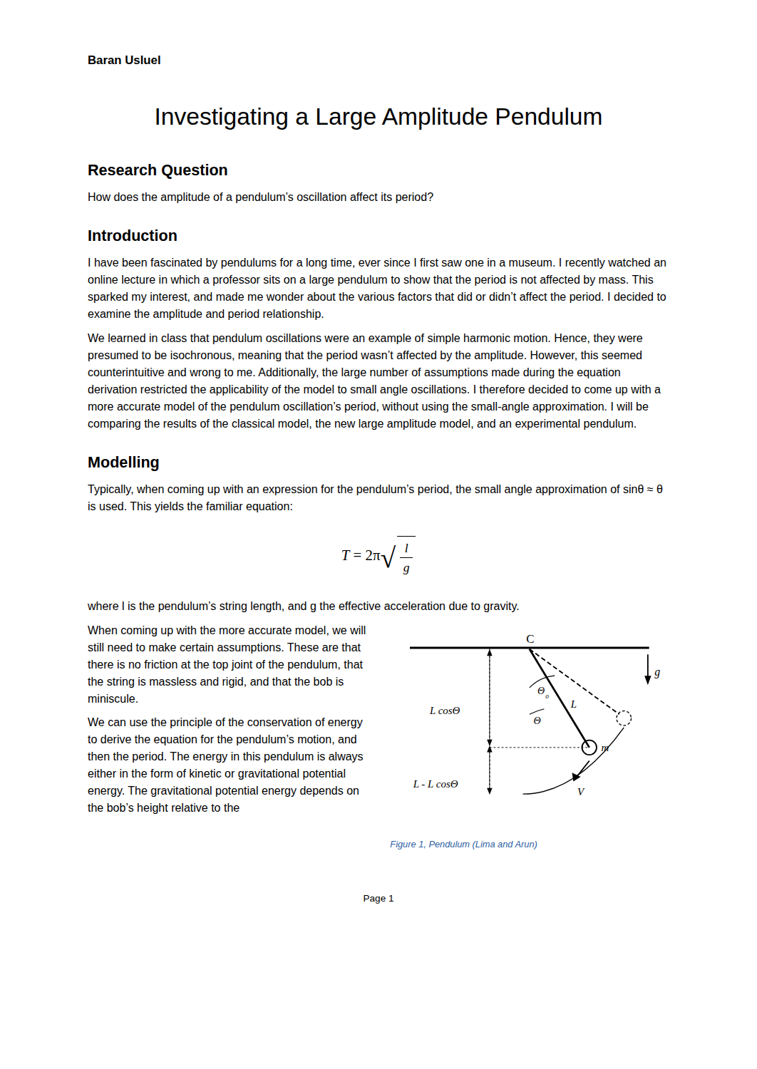Baran Usluel
Investigating a Large Amplitude Pendulum
Research Question
How does the amplitude of a pendulum’s oscillation affect its period?
Introduction
I have been fascinated by pendulums for a long time, ever since I first saw one in a museum. I recently watched an online lecture in which a professor sits on a large pendulum to show that the period is not affected by mass. This sparked my interest, and made me wonder about the various factors that did or didn’t affect the period. I decided to examine the amplitude and period relationship.
We learned in class that pendulum oscillations were an example of simple harmonic motion. Hence, they were presumed to be isochronous, meaning that the period wasn’t affected by the amplitude. However, this seemed counterintuitive and wrong to me. Additionally, the large number of assumptions made during the equation derivation restricted the applicability of the model to small angle oscillations. I therefore decided to come up with a more accurate model of the pendulum oscillation’s period, without using the small-angle approximation. I will be comparing the results of the classical model, the new large amplitude model, and an experimental pendulum.
Modelling
Typically, when coming up with an expression for the pendulum’s period, the small angle approximation of sinθ ≈ θ is used. This yields the familiar equation:
T = 2π√lg
where l is the pendulum’s string length, and g the effective acceleration due to gravity.
C L cosΘ L - L cosΘ L m Θ o Θ V g
Figure 1, Pendulum (Lima and Arun)
When coming up with the more accurate model, we will still need to make certain assumptions. These are that there is no friction at the top joint of the pendulum, that the string is massless and rigid, and that the bob is miniscule.
We can use the principle of the conservation of energy to derive the equation for the pendulum’s motion, and then the period. The energy in this pendulum is always either in the form of kinetic or gravitational potential energy. The gravitational potential energy depends on the bob’s height relative to the
Page 1